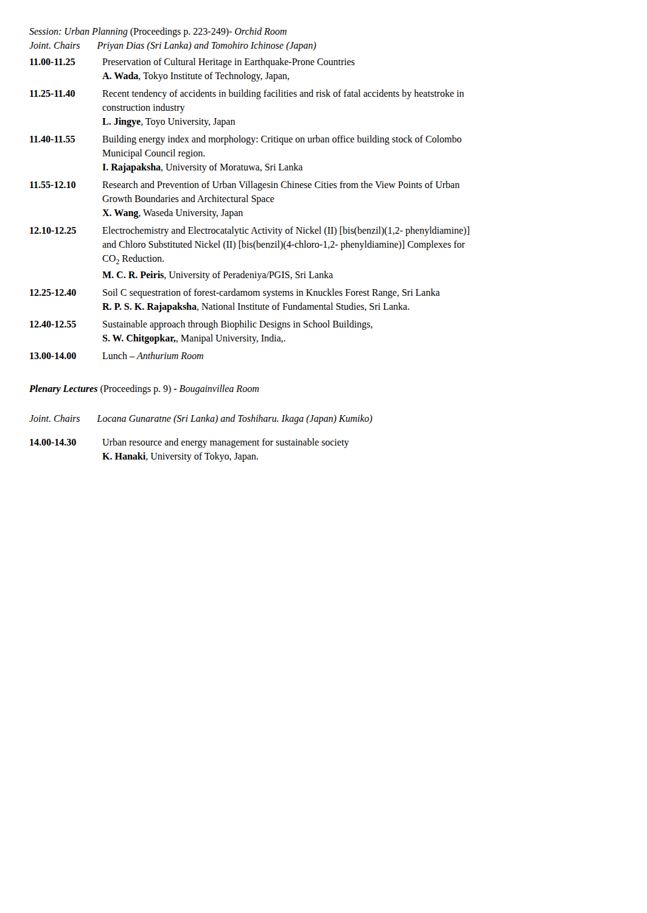Session: Urban Planning (Proceedings p. 223-249)- Orchid Room
Joint. Chairs Priyan Dias (Sri Lanka) and Tomohiro Ichinose (Japan)
| 11.00-11.25 | Preservation of Cultural Heritage in Earthquake-Prone Countries A. Wada , Tokyo Institute of Technology, Japan, |
| 11.25-11.40 | Recent tendency of accidents in building facilities and risk of fatal accidents by heatstroke in construction industry L. Jingye , Toyo University, Japan |
| 11.40-11.55 | Building energy index and morphology: Critique on urban office building stock of Colombo Municipal Council region. I. Rajapaksha , University of Moratuwa, Sri Lanka |
| 11.55-12.10 | Research and Prevention of Urban Villagesin Chinese Cities from the View Points of Urban Growth Boundaries and Architectural Space X. Wang , Waseda University, Japan |
| 12.10-12.25 | Electrochemistry and Electrocatalytic Activity of Nickel (II) [bis(benzil)(1,2- phenyldiamine)] and Chloro Substituted Nickel (II) [bis(benzil)(4-chloro-1,2- phenyldiamine)] Complexes for CO 2 Reduction. M. C. R. Peiris , University of Peradeniya/PGIS, Sri Lanka |
| 12.25-12.40 | Soil C sequestration of forest-cardamom systems in Knuckles Forest Range, Sri Lanka R. P. S. K. Rajapaksha , National Institute of Fundamental Studies, Sri Lanka. |
| 12.40-12.55 | Sustainable approach through Biophilic Designs in School Buildings, S. W. Chitgopkar, , Manipal University, India,. |
| 13.00-14.00 | Lunch – Anthurium Room |
Plenary Lectures (Proceedings p. 9) - Bougainvillea Room
Joint. Chairs Locana Gunaratne (Sri Lanka) and Toshiharu. Ikaga (Japan) Kumiko)
| 14.00-14.30 | Urban resource and energy management for sustainable society K. Hanaki , University of Tokyo, Japan. |